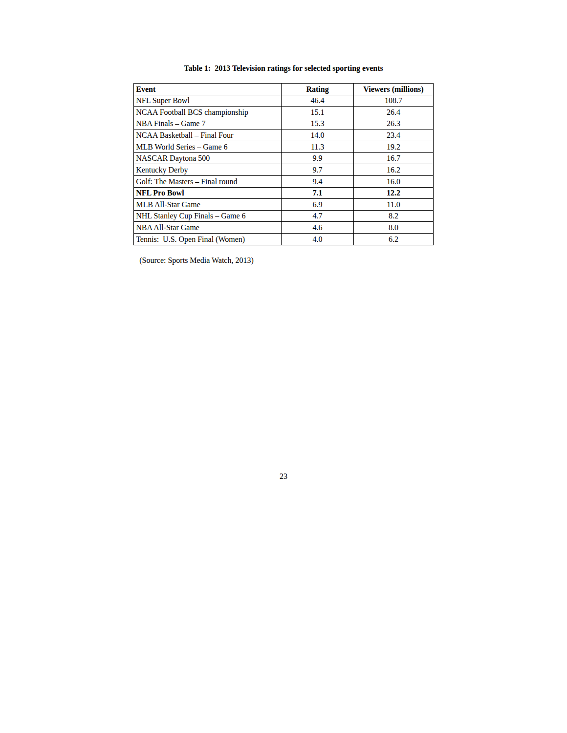Table 1: 2013 Television ratings for selected sporting events
| Event | Rating | Viewers (millions) |
| --- | --- | --- |
| NFL Super Bowl | 46.4 | 108.7 |
| NCAA Football BCS championship | 15.1 | 26.4 |
| NBA Finals – Game 7 | 15.3 | 26.3 |
| NCAA Basketball – Final Four | 14.0 | 23.4 |
| MLB World Series – Game 6 | 11.3 | 19.2 |
| NASCAR Daytona 500 | 9.9 | 16.7 |
| Kentucky Derby | 9.7 | 16.2 |
| Golf: The Masters – Final round | 9.4 | 16.0 |
| NFL Pro Bowl | 7.1 | 12.2 |
| MLB All-Star Game | 6.9 | 11.0 |
| NHL Stanley Cup Finals – Game 6 | 4.7 | 8.2 |
| NBA All-Star Game | 4.6 | 8.0 |
| Tennis: U.S. Open Final (Women) | 4.0 | 6.2 |
(Source: Sports Media Watch, 2013)
23